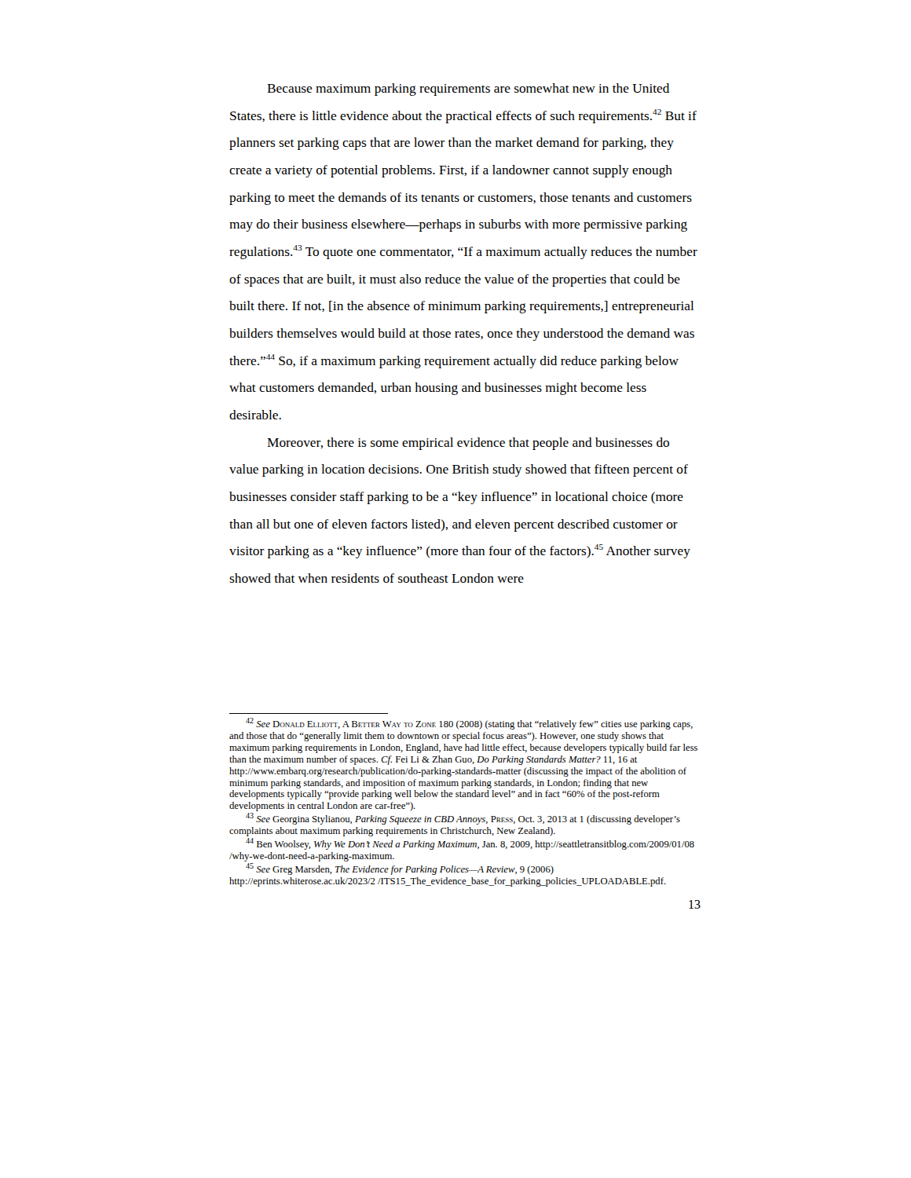Because maximum parking requirements are somewhat new in the United States, there is little evidence about the practical effects of such requirements.42 But if planners set parking caps that are lower than the market demand for parking, they create a variety of potential problems. First, if a landowner cannot supply enough parking to meet the demands of its tenants or customers, those tenants and customers may do their business elsewhere—perhaps in suburbs with more permissive parking regulations.43 To quote one commentator, “If a maximum actually reduces the number of spaces that are built, it must also reduce the value of the properties that could be built there. If not, [in the absence of minimum parking requirements,] entrepreneurial builders themselves would build at those rates, once they understood the demand was there.”44 So, if a maximum parking requirement actually did reduce parking below what customers demanded, urban housing and businesses might become less desirable.
Moreover, there is some empirical evidence that people and businesses do value parking in location decisions. One British study showed that fifteen percent of businesses consider staff parking to be a “key influence” in locational choice (more than all but one of eleven factors listed), and eleven percent described customer or visitor parking as a “key influence” (more than four of the factors).45 Another survey showed that when residents of southeast London were
42 See Donald Elliott, A Better Way to Zone 180 (2008) (stating that “relatively few” cities use parking caps, and those that do “generally limit them to downtown or special focus areas”). However, one study shows that maximum parking requirements in London, England, have had little effect, because developers typically build far less than the maximum number of spaces. Cf. Fei Li & Zhan Guo, Do Parking Standards Matter? 11, 16 at http://www.embarq.org/research/publication/do-parking-standards-matter (discussing the impact of the abolition of minimum parking standards, and imposition of maximum parking standards, in London; finding that new developments typically “provide parking well below the standard level” and in fact “60% of the post-reform developments in central London are car-free”).
43 See Georgina Stylianou, Parking Squeeze in CBD Annoys, Press, Oct. 3, 2013 at 1 (discussing developer’s complaints about maximum parking requirements in Christchurch, New Zealand).
44 Ben Woolsey, Why We Don’t Need a Parking Maximum, Jan. 8, 2009, http://seattletransitblog.com/2009/01/08 /why-we-dont-need-a-parking-maximum.
45 See Greg Marsden, The Evidence for Parking Polices—A Review, 9 (2006) http://eprints.whiterose.ac.uk/2023/2 /ITS15_The_evidence_base_for_parking_policies_UPLOADABLE.pdf.
13